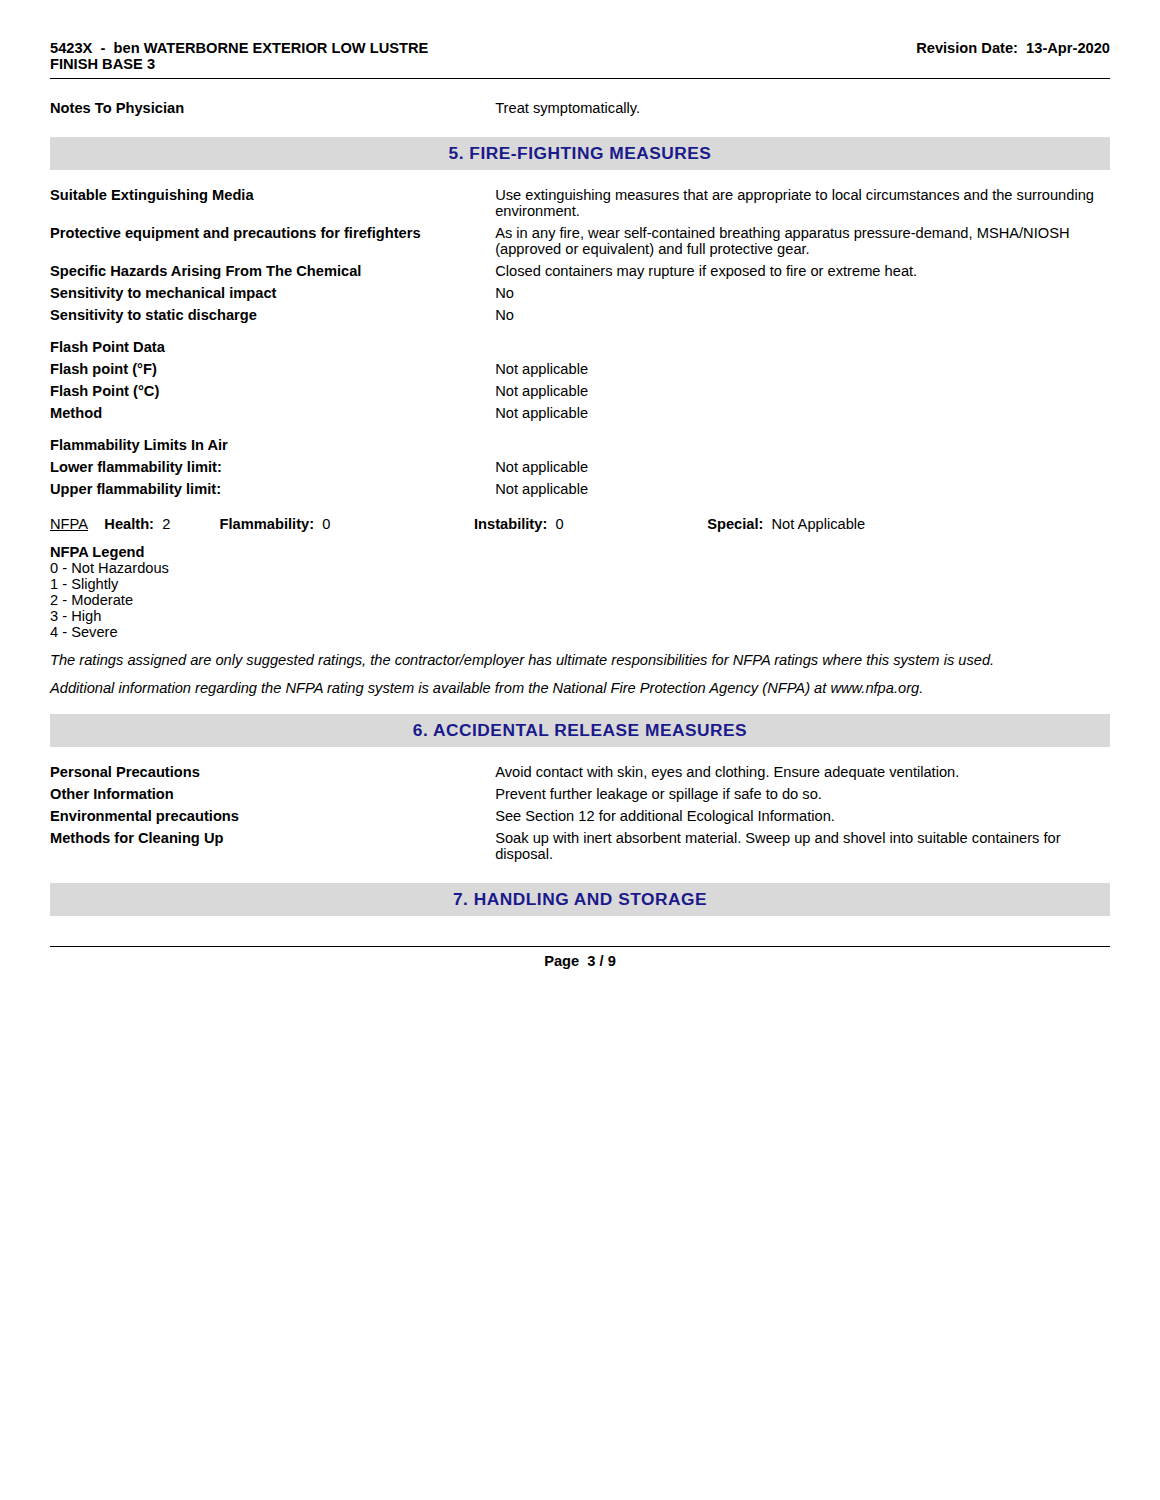5423X - ben WATERBORNE EXTERIOR LOW LUSTRE
FINISH BASE 3
Revision Date: 13-Apr-2020
| Notes To Physician | Treat symptomatically. |
5. FIRE-FIGHTING MEASURES
| Suitable Extinguishing Media | Use extinguishing measures that are appropriate to local circumstances and the surrounding environment. |
| Protective equipment and precautions for firefighters | As in any fire, wear self-contained breathing apparatus pressure-demand, MSHA/NIOSH (approved or equivalent) and full protective gear. |
| Specific Hazards Arising From The Chemical | Closed containers may rupture if exposed to fire or extreme heat. |
| Sensitivity to mechanical impact | No |
| Sensitivity to static discharge | No |
| Flash Point Data | |
| Flash point (°F) | Not applicable |
| Flash Point (°C) | Not applicable |
| Method | Not applicable |
| Flammability Limits In Air | |
| Lower flammability limit: | Not applicable |
| Upper flammability limit: | Not applicable |
| NFPA Health: 2 | Flammability: 0 | Instability: 0 | Special: Not Applicable |
NFPA Legend
0 - Not Hazardous
1 - Slightly
2 - Moderate
3 - High
4 - Severe
The ratings assigned are only suggested ratings, the contractor/employer has ultimate responsibilities for NFPA ratings where this system is used.
Additional information regarding the NFPA rating system is available from the National Fire Protection Agency (NFPA) at www.nfpa.org.
6. ACCIDENTAL RELEASE MEASURES
| Personal Precautions | Avoid contact with skin, eyes and clothing. Ensure adequate ventilation. |
| Other Information | Prevent further leakage or spillage if safe to do so. |
| Environmental precautions | See Section 12 for additional Ecological Information. |
| Methods for Cleaning Up | Soak up with inert absorbent material. Sweep up and shovel into suitable containers for disposal. |
7. HANDLING AND STORAGE
Page 3 / 9